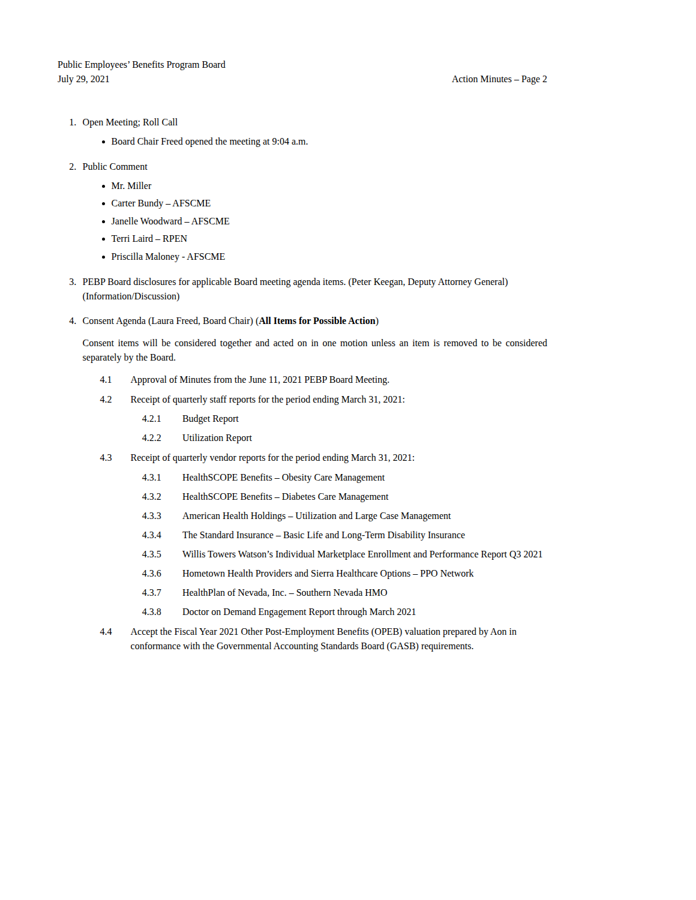Public Employees’ Benefits Program Board
July 29, 2021
Action Minutes – Page 2
Open Meeting; Roll Call
Board Chair Freed opened the meeting at 9:04 a.m.
Public Comment
Mr. Miller
Carter Bundy – AFSCME
Janelle Woodward – AFSCME
Terri Laird – RPEN
Priscilla Maloney - AFSCME
PEBP Board disclosures for applicable Board meeting agenda items. (Peter Keegan, Deputy Attorney General) (Information/Discussion)
Consent Agenda (Laura Freed, Board Chair) (All Items for Possible Action)
Consent items will be considered together and acted on in one motion unless an item is removed to be considered separately by the Board.
4.1 Approval of Minutes from the June 11, 2021 PEBP Board Meeting.
4.2 Receipt of quarterly staff reports for the period ending March 31, 2021:
4.2.1 Budget Report
4.2.2 Utilization Report
4.3 Receipt of quarterly vendor reports for the period ending March 31, 2021:
4.3.1 HealthSCOPE Benefits – Obesity Care Management
4.3.2 HealthSCOPE Benefits – Diabetes Care Management
4.3.3 American Health Holdings – Utilization and Large Case Management
4.3.4 The Standard Insurance – Basic Life and Long-Term Disability Insurance
4.3.5 Willis Towers Watson’s Individual Marketplace Enrollment and Performance Report Q3 2021
4.3.6 Hometown Health Providers and Sierra Healthcare Options – PPO Network
4.3.7 HealthPlan of Nevada, Inc. – Southern Nevada HMO
4.3.8 Doctor on Demand Engagement Report through March 2021
4.4 Accept the Fiscal Year 2021 Other Post-Employment Benefits (OPEB) valuation prepared by Aon in conformance with the Governmental Accounting Standards Board (GASB) requirements.